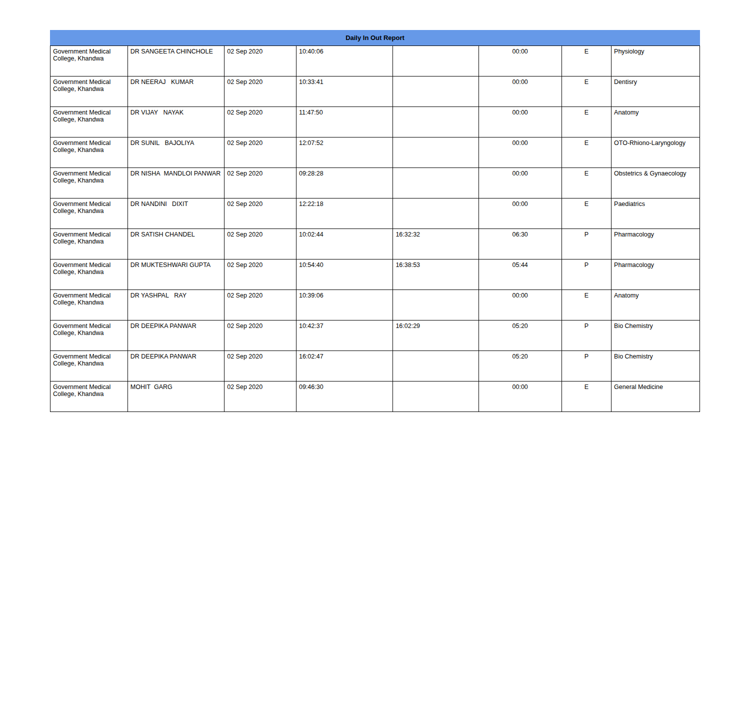Daily In Out Report
| Government Medical College, Khandwa | DR SANGEETA CHINCHOLE | 02 Sep 2020 | 10:40:06 | | 00:00 | E | Physiology |
| Government Medical College, Khandwa | DR NEERAJ KUMAR | 02 Sep 2020 | 10:33:41 | | 00:00 | E | Dentisry |
| Government Medical College, Khandwa | DR VIJAY NAYAK | 02 Sep 2020 | 11:47:50 | | 00:00 | E | Anatomy |
| Government Medical College, Khandwa | DR SUNIL BAJOLIYA | 02 Sep 2020 | 12:07:52 | | 00:00 | E | OTO-Rhiono-Laryngology |
| Government Medical College, Khandwa | DR NISHA MANDLOI PANWAR | 02 Sep 2020 | 09:28:28 | | 00:00 | E | Obstetrics & Gynaecology |
| Government Medical College, Khandwa | DR NANDINI DIXIT | 02 Sep 2020 | 12:22:18 | | 00:00 | E | Paediatrics |
| Government Medical College, Khandwa | DR SATISH CHANDEL | 02 Sep 2020 | 10:02:44 | 16:32:32 | 06:30 | P | Pharmacology |
| Government Medical College, Khandwa | DR MUKTESHWARI GUPTA | 02 Sep 2020 | 10:54:40 | 16:38:53 | 05:44 | P | Pharmacology |
| Government Medical College, Khandwa | DR YASHPAL RAY | 02 Sep 2020 | 10:39:06 | | 00:00 | E | Anatomy |
| Government Medical College, Khandwa | DR DEEPIKA PANWAR | 02 Sep 2020 | 10:42:37 | 16:02:29 | 05:20 | P | Bio Chemistry |
| Government Medical College, Khandwa | DR DEEPIKA PANWAR | 02 Sep 2020 | 16:02:47 | | 05:20 | P | Bio Chemistry |
| Government Medical College, Khandwa | MOHIT GARG | 02 Sep 2020 | 09:46:30 | | 00:00 | E | General Medicine |